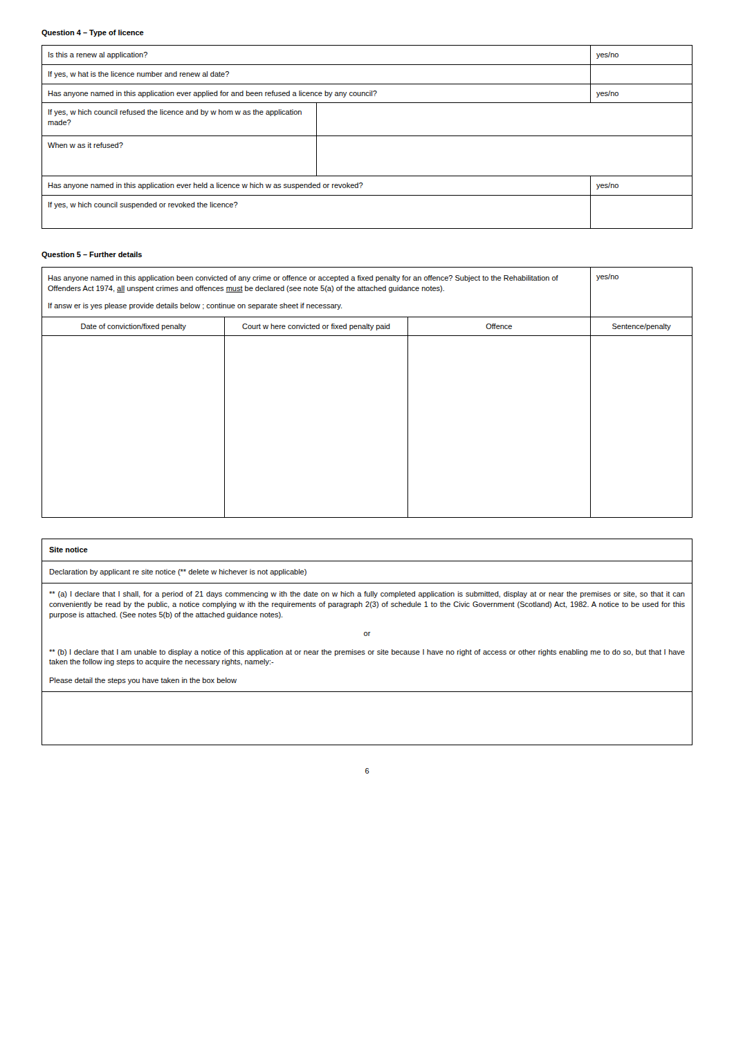Question 4 – Type of licence
| Is this a renew al application? | yes/no |
| If yes, w hat is the licence number and renew al date? | |
| Has anyone named in this application ever applied for and been refused a licence by any council? | yes/no |
| If yes, w hich council refused the licence and by w hom w as the application made? | |
| When w as it refused? | |
| Has anyone named in this application ever held a licence w hich w as suspended or revoked? | yes/no |
| If yes, w hich council suspended or revoked the licence? | |
Question 5 – Further details
| Has anyone named in this application been convicted of any crime or offence or accepted a fixed penalty for an offence? Subject to the Rehabilitation of Offenders Act 1974, all unspent crimes and offences must be declared (see note 5(a) of the attached guidance notes). If answ er is yes please provide details below ; continue on separate sheet if necessary. | yes/no |
| Date of conviction/fixed penalty | Court w here convicted or fixed penalty paid | Offence | Sentence/penalty |
| Site notice |
| Declaration by applicant re site notice (** delete w hichever is not applicable) |
| ** (a) I declare that I shall, for a period of 21 days commencing w ith the date on w hich a fully completed application is submitted, display at or near the premises or site, so that it can conveniently be read by the public, a notice complying w ith the requirements of paragraph 2(3) of schedule 1 to the Civic Government (Scotland) Act, 1982. A notice to be used for this purpose is attached. (See notes 5(b) of the attached guidance notes). or ** (b) I declare that I am unable to display a notice of this application at or near the premises or site because I have no right of access or other rights enabling me to do so, but that I have taken the follow ing steps to acquire the necessary rights, namely:- Please detail the steps you have taken in the box below |
6